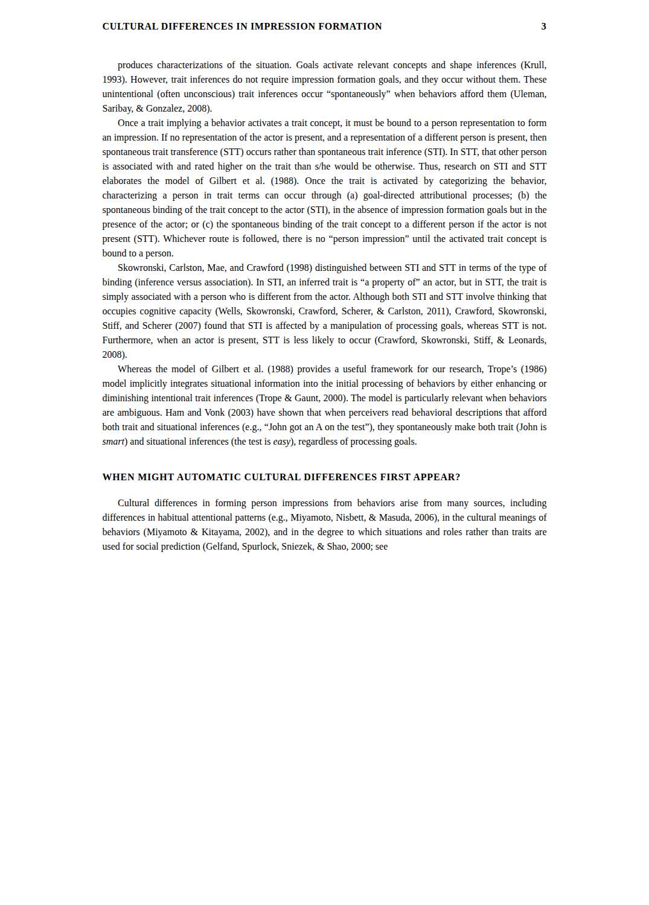Cultural Differences in Impression Formation 3
produces characterizations of the situation. Goals activate relevant concepts and shape inferences (Krull, 1993). However, trait inferences do not require impression formation goals, and they occur without them. These unintentional (often unconscious) trait inferences occur “spontaneously” when behaviors afford them (Uleman, Saribay, & Gonzalez, 2008).
Once a trait implying a behavior activates a trait concept, it must be bound to a person representation to form an impression. If no representation of the actor is present, and a representation of a different person is present, then spontaneous trait transference (STT) occurs rather than spontaneous trait inference (STI). In STT, that other person is associated with and rated higher on the trait than s/he would be otherwise. Thus, research on STI and STT elaborates the model of Gilbert et al. (1988). Once the trait is activated by categorizing the behavior, characterizing a person in trait terms can occur through (a) goal-directed attributional processes; (b) the spontaneous binding of the trait concept to the actor (STI), in the absence of impression formation goals but in the presence of the actor; or (c) the spontaneous binding of the trait concept to a different person if the actor is not present (STT). Whichever route is followed, there is no “person impression” until the activated trait concept is bound to a person.
Skowronski, Carlston, Mae, and Crawford (1998) distinguished between STI and STT in terms of the type of binding (inference versus association). In STI, an inferred trait is “a property of” an actor, but in STT, the trait is simply associated with a person who is different from the actor. Although both STI and STT involve thinking that occupies cognitive capacity (Wells, Skowronski, Crawford, Scherer, & Carlston, 2011), Crawford, Skowronski, Stiff, and Scherer (2007) found that STI is affected by a manipulation of processing goals, whereas STT is not. Furthermore, when an actor is present, STT is less likely to occur (Crawford, Skowronski, Stiff, & Leonards, 2008).
Whereas the model of Gilbert et al. (1988) provides a useful framework for our research, Trope’s (1986) model implicitly integrates situational information into the initial processing of behaviors by either enhancing or diminishing intentional trait inferences (Trope & Gaunt, 2000). The model is particularly relevant when behaviors are ambiguous. Ham and Vonk (2003) have shown that when perceivers read behavioral descriptions that afford both trait and situational inferences (e.g., “John got an A on the test”), they spontaneously make both trait (John is smart) and situational inferences (the test is easy), regardless of processing goals.
When Might Automatic Cultural Differences First Appear?
Cultural differences in forming person impressions from behaviors arise from many sources, including differences in habitual attentional patterns (e.g., Miyamoto, Nisbett, & Masuda, 2006), in the cultural meanings of behaviors (Miyamoto & Kitayama, 2002), and in the degree to which situations and roles rather than traits are used for social prediction (Gelfand, Spurlock, Sniezek, & Shao, 2000; see